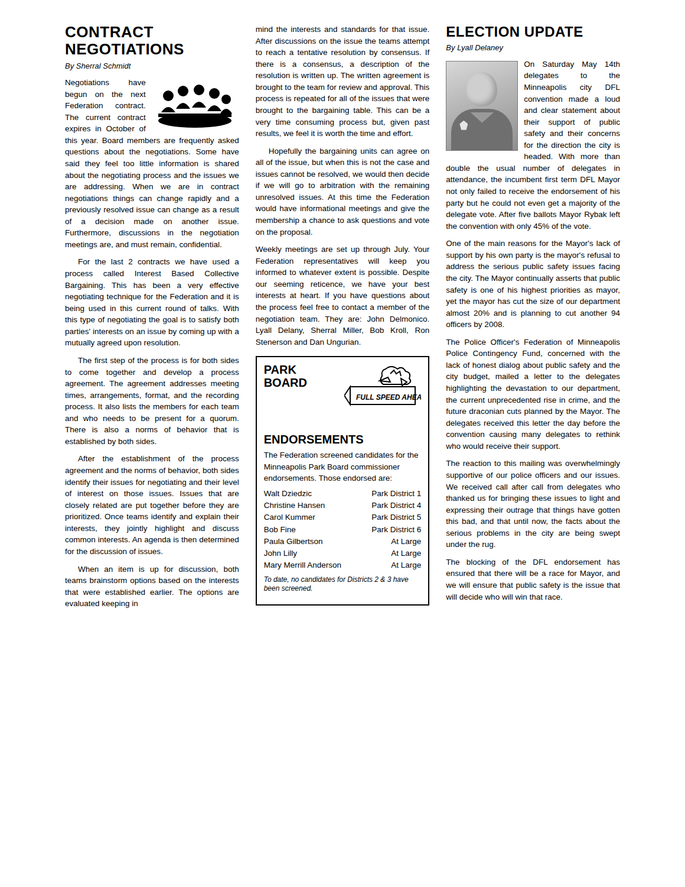Contract
Negotiations
By Sherral Schmidt
Negotiations have begun on the next Federation contract. The current contract expires in October of this year. Board members are frequently asked questions about the negotiations. Some have said they feel too little information is shared about the negotiating process and the issues we are addressing. When we are in contract negotiations things can change rapidly and a previously resolved issue can change as a result of a decision made on another issue. Furthermore, discussions in the negotiation meetings are, and must remain, confidential.
For the last 2 contracts we have used a process called Interest Based Collective Bargaining. This has been a very effective negotiating technique for the Federation and it is being used in this current round of talks. With this type of negotiating the goal is to satisfy both parties' interests on an issue by coming up with a mutually agreed upon resolution.
The first step of the process is for both sides to come together and develop a process agreement. The agreement addresses meeting times, arrangements, format, and the recording process. It also lists the members for each team and who needs to be present for a quorum. There is also a norms of behavior that is established by both sides.
After the establishment of the process agreement and the norms of behavior, both sides identify their issues for negotiating and their level of interest on those issues. Issues that are closely related are put together before they are prioritized. Once teams identify and explain their interests, they jointly highlight and discuss common interests. An agenda is then determined for the discussion of issues.
When an item is up for discussion, both teams brainstorm options based on the interests that were established earlier. The options are evaluated keeping in
mind the interests and standards for that issue. After discussions on the issue the teams attempt to reach a tentative resolution by consensus. If there is a consensus, a description of the resolution is written up. The written agreement is brought to the team for review and approval. This process is repeated for all of the issues that were brought to the bargaining table. This can be a very time consuming process but, given past results, we feel it is worth the time and effort.
Hopefully the bargaining units can agree on all of the issue, but when this is not the case and issues cannot be resolved, we would then decide if we will go to arbitration with the remaining unresolved issues. At this time the Federation would have informational meetings and give the membership a chance to ask questions and vote on the proposal.
Weekly meetings are set up through July. Your Federation representatives will keep you informed to whatever extent is possible. Despite our seeming reticence, we have your best interests at heart. If you have questions about the process feel free to contact a member of the negotiation team. They are: John Delmonico. Lyall Delany, Sherral Miller, Bob Kroll, Ron Stenerson and Dan Ungurian.
FULL SPEED AHEAD
Park Board
Endorsements
The Federation screened candidates for the Minneapolis Park Board commissioner endorsements. Those endorsed are:
Walt Dziedzic Park District 1
Christine Hansen Park District 4
Carol Kummer Park District 5
Bob Fine Park District 6
Paula Gilbertson At Large
John Lilly At Large
Mary Merrill Anderson At Large
To date, no candidates for Districts 2 & 3 have been screened.
Election Update
By Lyall Delaney
On Saturday May 14th delegates to the Minneapolis city DFL convention made a loud and clear statement about their support of public safety and their concerns for the direction the city is headed. With more than double the usual number of delegates in attendance, the incumbent first term DFL Mayor not only failed to receive the endorsement of his party but he could not even get a majority of the delegate vote. After five ballots Mayor Rybak left the convention with only 45% of the vote.
One of the main reasons for the Mayor's lack of support by his own party is the mayor's refusal to address the serious public safety issues facing the city. The Mayor continually asserts that public safety is one of his highest priorities as mayor, yet the mayor has cut the size of our department almost 20% and is planning to cut another 94 officers by 2008.
The Police Officer's Federation of Minneapolis Police Contingency Fund, concerned with the lack of honest dialog about public safety and the city budget, mailed a letter to the delegates highlighting the devastation to our department, the current unprecedented rise in crime, and the future draconian cuts planned by the Mayor. The delegates received this letter the day before the convention causing many delegates to rethink who would receive their support.
The reaction to this mailing was overwhelmingly supportive of our police officers and our issues. We received call after call from delegates who thanked us for bringing these issues to light and expressing their outrage that things have gotten this bad, and that until now, the facts about the serious problems in the city are being swept under the rug.
The blocking of the DFL endorsement has ensured that there will be a race for Mayor, and we will ensure that public safety is the issue that will decide who will win that race.